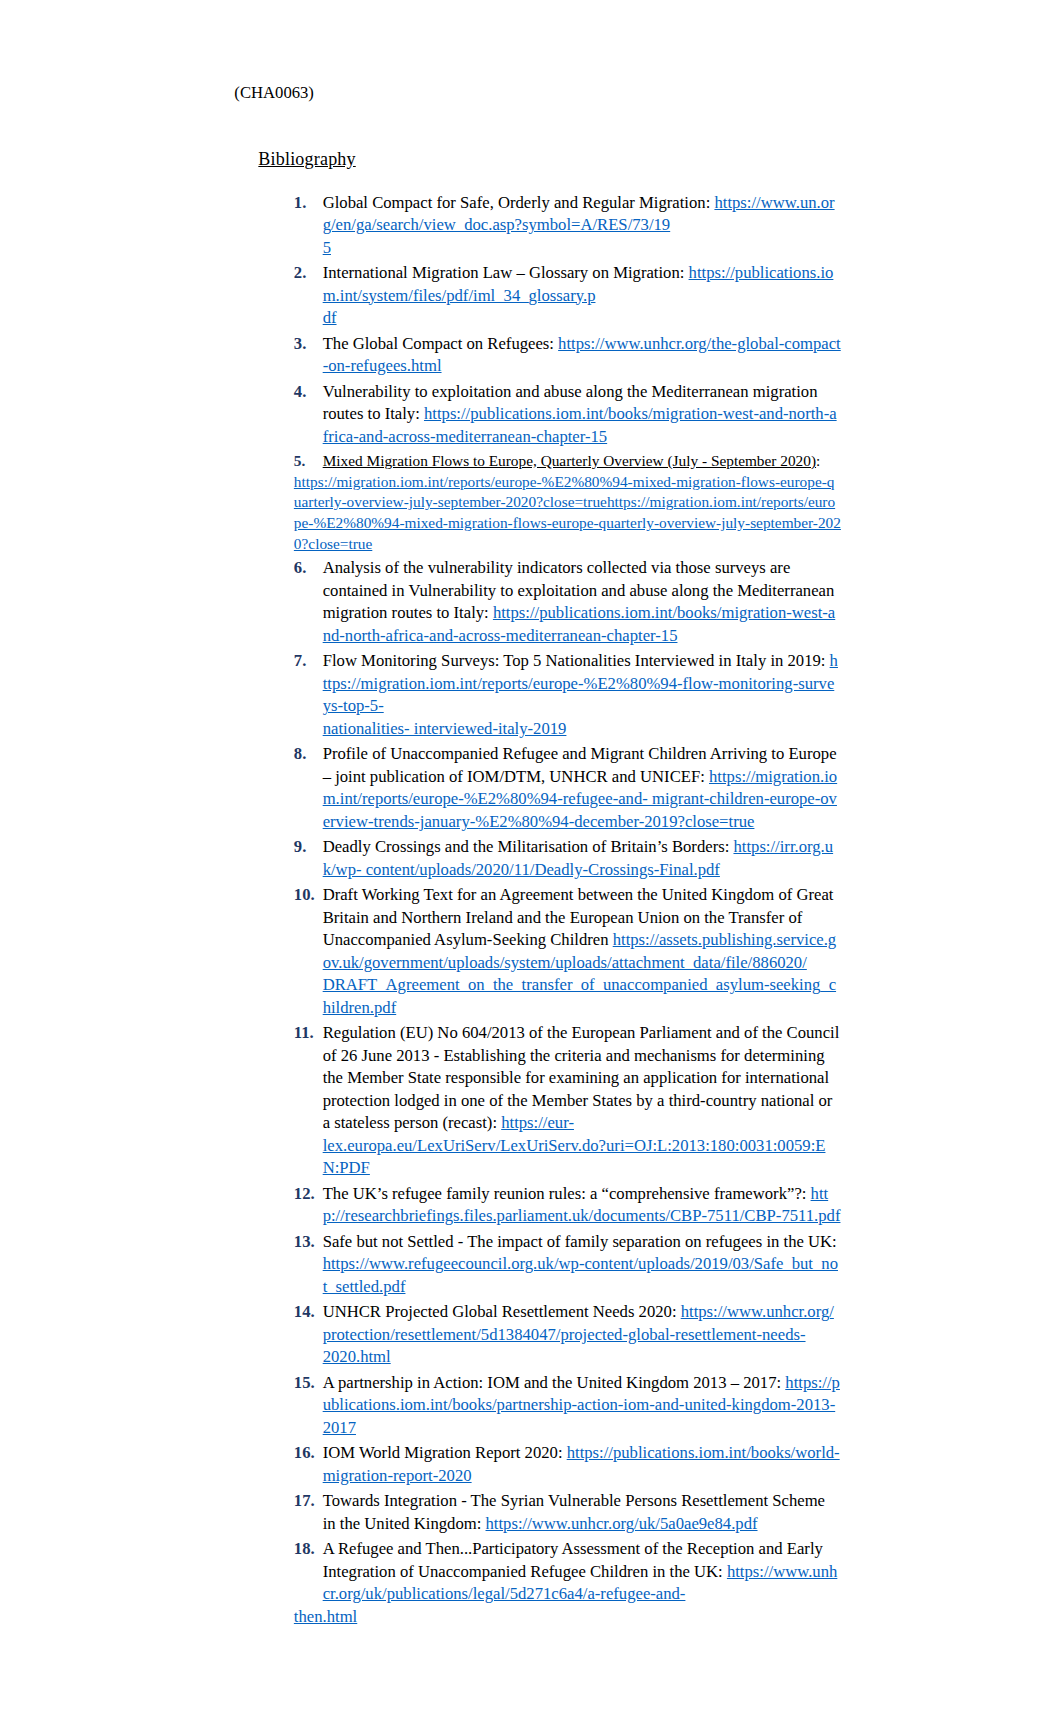(CHA0063)
Bibliography
Global Compact for Safe, Orderly and Regular Migration: https://www.un.org/en/ga/search/view_doc.asp?symbol=A/RES/73/19
5
International Migration Law – Glossary on Migration: https://publications.iom.int/system/files/pdf/iml_34_glossary.p
df
The Global Compact on Refugees: https://www.unhcr.org/the-global-compact-on-refugees.html
Vulnerability to exploitation and abuse along the Mediterranean migration routes to Italy: https://publications.iom.int/books/migration-west-and-north-africa-and-across-mediterranean-chapter-15
Mixed Migration Flows to Europe, Quarterly Overview (July - September 2020): https://migration.iom.int/reports/europe-%E2%80%94-mixed-migration-flows-europe-quarterly-overview-july-september-2020?close=true https://migration.iom.int/reports/europe-%E2%80%94-mixed-migration-flows-europe-quarterly-overview-july-september-2020?close=true
Analysis of the vulnerability indicators collected via those surveys are contained in Vulnerability to exploitation and abuse along the Mediterranean migration routes to Italy: https://publications.iom.int/books/migration-west-and-north-africa-and-across-mediterranean-chapter-15
Flow Monitoring Surveys: Top 5 Nationalities Interviewed in Italy in 2019: https://migration.iom.int/reports/europe-%E2%80%94-flow-monitoring-surveys-top-5-
nationalities- interviewed-italy-2019
Profile of Unaccompanied Refugee and Migrant Children Arriving to Europe – joint publication of IOM/DTM, UNHCR and UNICEF: https://migration.iom.int/reports/europe-%E2%80%94-refugee-and- migrant-children-europe-overview-trends-january-%E2%80%94-december-2019?close=true
Deadly Crossings and the Militarisation of Britain’s Borders: https://irr.org.uk/wp- content/uploads/2020/11/Deadly-Crossings-Final.pdf
Draft Working Text for an Agreement between the United Kingdom of Great Britain and Northern Ireland and the European Union on the Transfer of Unaccompanied Asylum-Seeking Children https://assets.publishing.service.gov.uk/government/uploads/system/uploads/attachment_data/file/886020/
DRAFT_Agreement_on_the_transfer_of_unaccompanied_asylum-seeking_children.pdf
Regulation (EU) No 604/2013 of the European Parliament and of the Council of 26 June 2013 - Establishing the criteria and mechanisms for determining the Member State responsible for examining an application for international protection lodged in one of the Member States by a third-country national or a stateless person (recast): https://eur-
lex.europa.eu/LexUriServ/LexUriServ.do?uri=OJ:L:2013:180:0031:0059:EN:PDF
The UK’s refugee family reunion rules: a “comprehensive framework”?: http://researchbriefings.files.parliament.uk/documents/CBP-7511/CBP-7511.pdf
Safe but not Settled - The impact of family separation on refugees in the UK: https://www.refugeecouncil.org.uk/wp-content/uploads/2019/03/Safe_but_not_settled.pdf
UNHCR Projected Global Resettlement Needs 2020: https://www.unhcr.org/protection/resettlement/5d1384047/projected-global-resettlement-needs-
2020.html
A partnership in Action: IOM and the United Kingdom 2013 – 2017: https://publications.iom.int/books/partnership-action-iom-and-united-kingdom-2013-2017
IOM World Migration Report 2020: https://publications.iom.int/books/world-migration-report-2020
Towards Integration - The Syrian Vulnerable Persons Resettlement Scheme in the United Kingdom: https://www.unhcr.org/uk/5a0ae9e84.pdf
A Refugee and Then...Participatory Assessment of the Reception and Early Integration of Unaccompanied Refugee Children in the UK: https://www.unhcr.org/uk/publications/legal/5d271c6a4/a-refugee-and-
then.html